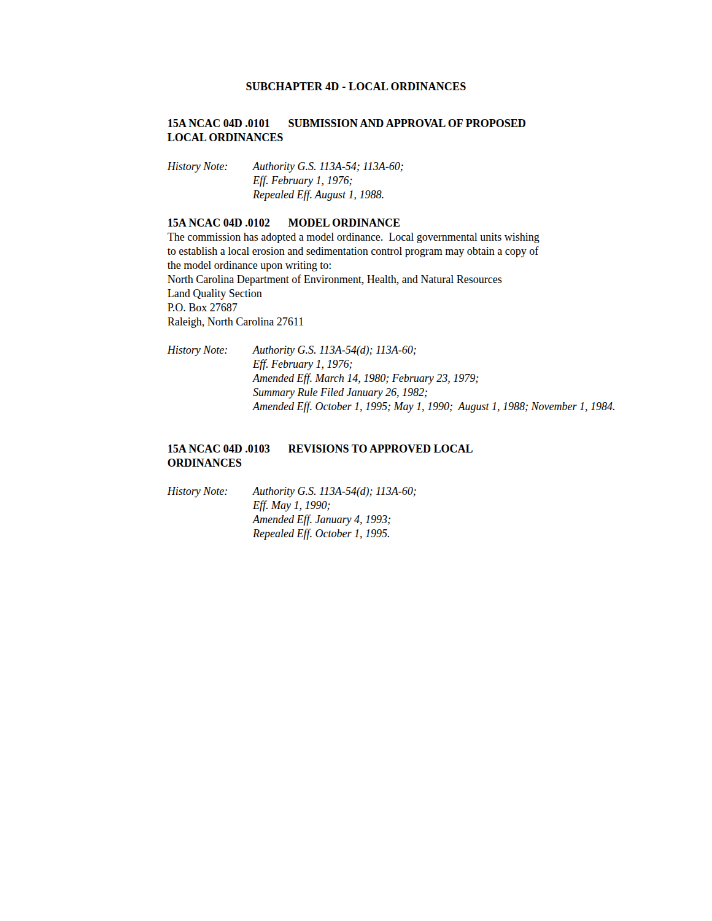SUBCHAPTER 4D - LOCAL ORDINANCES
15A NCAC 04D .0101 SUBMISSION AND APPROVAL OF PROPOSED LOCAL ORDINANCES
History Note:
Authority G.S. 113A-54; 113A-60;
Eff. February 1, 1976;
Repealed Eff. August 1, 1988.
15A NCAC 04D .0102 MODEL ORDINANCE
The commission has adopted a model ordinance. Local governmental units wishing to establish a local erosion and sedimentation control program may obtain a copy of the model ordinance upon writing to:
North Carolina Department of Environment, Health, and Natural Resources
Land Quality Section
P.O. Box 27687
Raleigh, North Carolina 27611
History Note:
Authority G.S. 113A-54(d); 113A-60;
Eff. February 1, 1976;
Amended Eff. March 14, 1980; February 23, 1979;
Summary Rule Filed January 26, 1982;
Amended Eff. October 1, 1995; May 1, 1990; August 1, 1988; November 1, 1984.
15A NCAC 04D .0103 REVISIONS TO APPROVED LOCAL ORDINANCES
History Note:
Authority G.S. 113A-54(d); 113A-60;
Eff. May 1, 1990;
Amended Eff. January 4, 1993;
Repealed Eff. October 1, 1995.